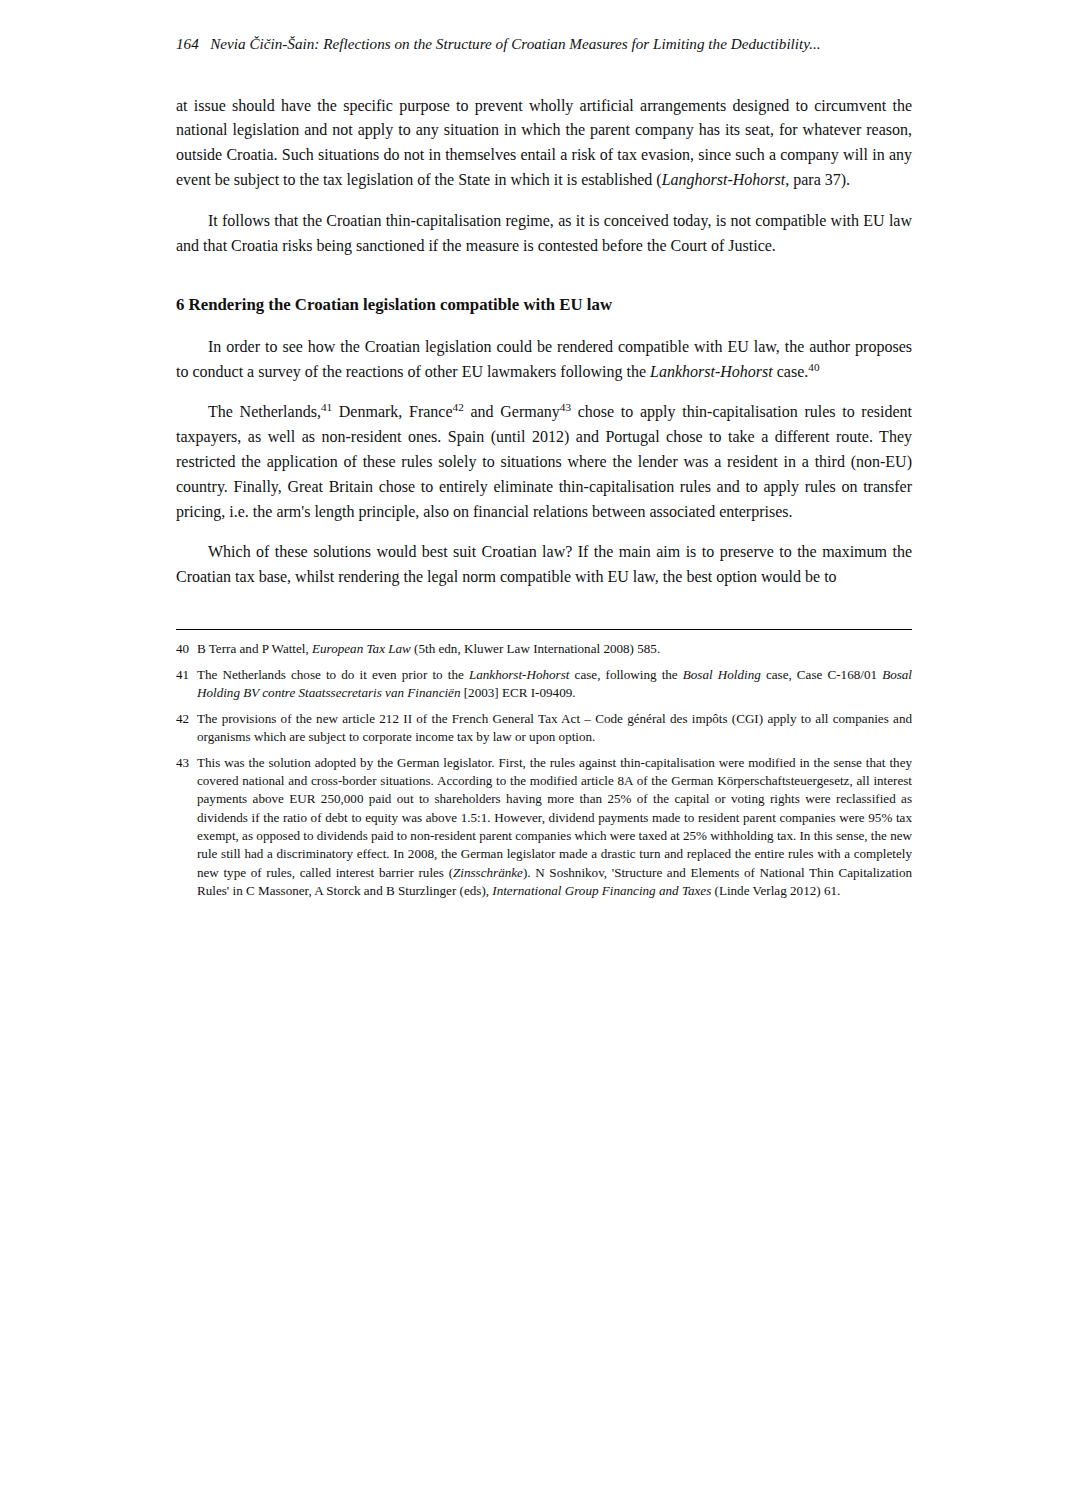164 Nevia Čičin-Šain: Reflections on the Structure of Croatian Measures for Limiting the Deductibility...
at issue should have the specific purpose to prevent wholly artificial arrangements designed to circumvent the national legislation and not apply to any situation in which the parent company has its seat, for whatever reason, outside Croatia. Such situations do not in themselves entail a risk of tax evasion, since such a company will in any event be subject to the tax legislation of the State in which it is established (Langhorst-Hohorst, para 37).
It follows that the Croatian thin-capitalisation regime, as it is conceived today, is not compatible with EU law and that Croatia risks being sanctioned if the measure is contested before the Court of Justice.
6 Rendering the Croatian legislation compatible with EU law
In order to see how the Croatian legislation could be rendered compatible with EU law, the author proposes to conduct a survey of the reactions of other EU lawmakers following the Lankhorst-Hohorst case.40
The Netherlands,41 Denmark, France42 and Germany43 chose to apply thin-capitalisation rules to resident taxpayers, as well as non-resident ones. Spain (until 2012) and Portugal chose to take a different route. They restricted the application of these rules solely to situations where the lender was a resident in a third (non-EU) country. Finally, Great Britain chose to entirely eliminate thin-capitalisation rules and to apply rules on transfer pricing, i.e. the arm's length principle, also on financial relations between associated enterprises.
Which of these solutions would best suit Croatian law? If the main aim is to preserve to the maximum the Croatian tax base, whilst rendering the legal norm compatible with EU law, the best option would be to
40 B Terra and P Wattel, European Tax Law (5th edn, Kluwer Law International 2008) 585.
41 The Netherlands chose to do it even prior to the Lankhorst-Hohorst case, following the Bosal Holding case, Case C-168/01 Bosal Holding BV contre Staatssecretaris van Financiën [2003] ECR I-09409.
42 The provisions of the new article 212 II of the French General Tax Act – Code général des impôts (CGI) apply to all companies and organisms which are subject to corporate income tax by law or upon option.
43 This was the solution adopted by the German legislator. First, the rules against thin-capitalisation were modified in the sense that they covered national and cross-border situations. According to the modified article 8A of the German Körperschaftsteuergesetz, all interest payments above EUR 250,000 paid out to shareholders having more than 25% of the capital or voting rights were reclassified as dividends if the ratio of debt to equity was above 1.5:1. However, dividend payments made to resident parent companies were 95% tax exempt, as opposed to dividends paid to non-resident parent companies which were taxed at 25% withholding tax. In this sense, the new rule still had a discriminatory effect. In 2008, the German legislator made a drastic turn and replaced the entire rules with a completely new type of rules, called interest barrier rules (Zinsschränke). N Soshnikov, 'Structure and Elements of National Thin Capitalization Rules' in C Massoner, A Storck and B Sturzlinger (eds), International Group Financing and Taxes (Linde Verlag 2012) 61.